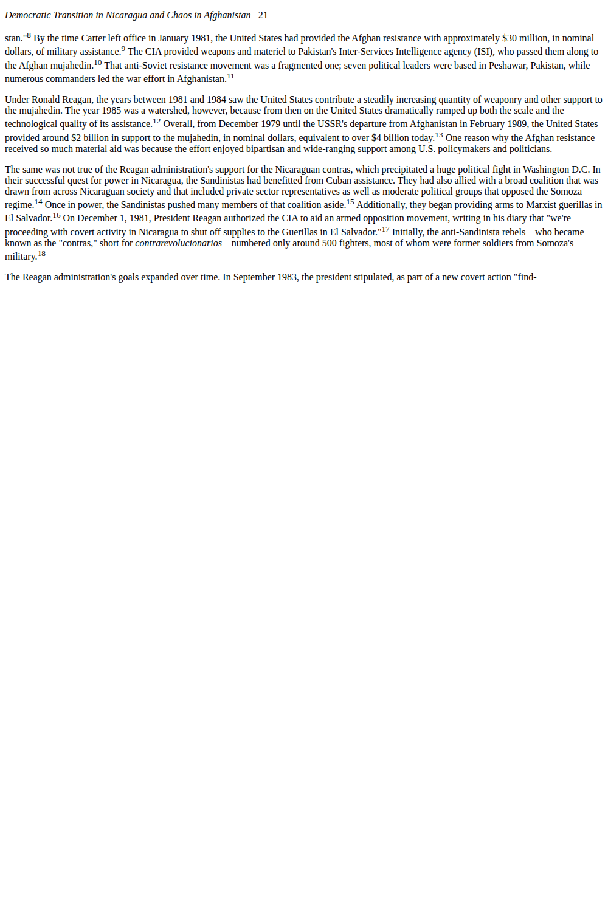Democratic Transition in Nicaragua and Chaos in Afghanistan 21
stan."8 By the time Carter left office in January 1981, the United States had provided the Afghan resistance with approximately $30 million, in nominal dollars, of military assistance.9 The CIA provided weapons and materiel to Pakistan's Inter-Services Intelligence agency (ISI), who passed them along to the Afghan mujahedin.10 That anti-Soviet resistance movement was a fragmented one; seven political leaders were based in Peshawar, Pakistan, while numerous commanders led the war effort in Afghanistan.11
Under Ronald Reagan, the years between 1981 and 1984 saw the United States contribute a steadily increasing quantity of weaponry and other support to the mujahedin. The year 1985 was a watershed, however, because from then on the United States dramatically ramped up both the scale and the technological quality of its assistance.12 Overall, from December 1979 until the USSR's departure from Afghanistan in February 1989, the United States provided around $2 billion in support to the mujahedin, in nominal dollars, equivalent to over $4 billion today.13 One reason why the Afghan resistance received so much material aid was because the effort enjoyed bipartisan and wide-ranging support among U.S. policymakers and politicians.
The same was not true of the Reagan administration's support for the Nicaraguan contras, which precipitated a huge political fight in Washington D.C. In their successful quest for power in Nicaragua, the Sandinistas had benefitted from Cuban assistance. They had also allied with a broad coalition that was drawn from across Nicaraguan society and that included private sector representatives as well as moderate political groups that opposed the Somoza regime.14 Once in power, the Sandinistas pushed many members of that coalition aside.15 Additionally, they began providing arms to Marxist guerillas in El Salvador.16 On December 1, 1981, President Reagan authorized the CIA to aid an armed opposition movement, writing in his diary that "we're proceeding with covert activity in Nicaragua to shut off supplies to the Guerillas in El Salvador."17 Initially, the anti-Sandinista rebels—who became known as the "contras," short for contrarevolucionarios—numbered only around 500 fighters, most of whom were former soldiers from Somoza's military.18
The Reagan administration's goals expanded over time. In September 1983, the president stipulated, as part of a new covert action "find-